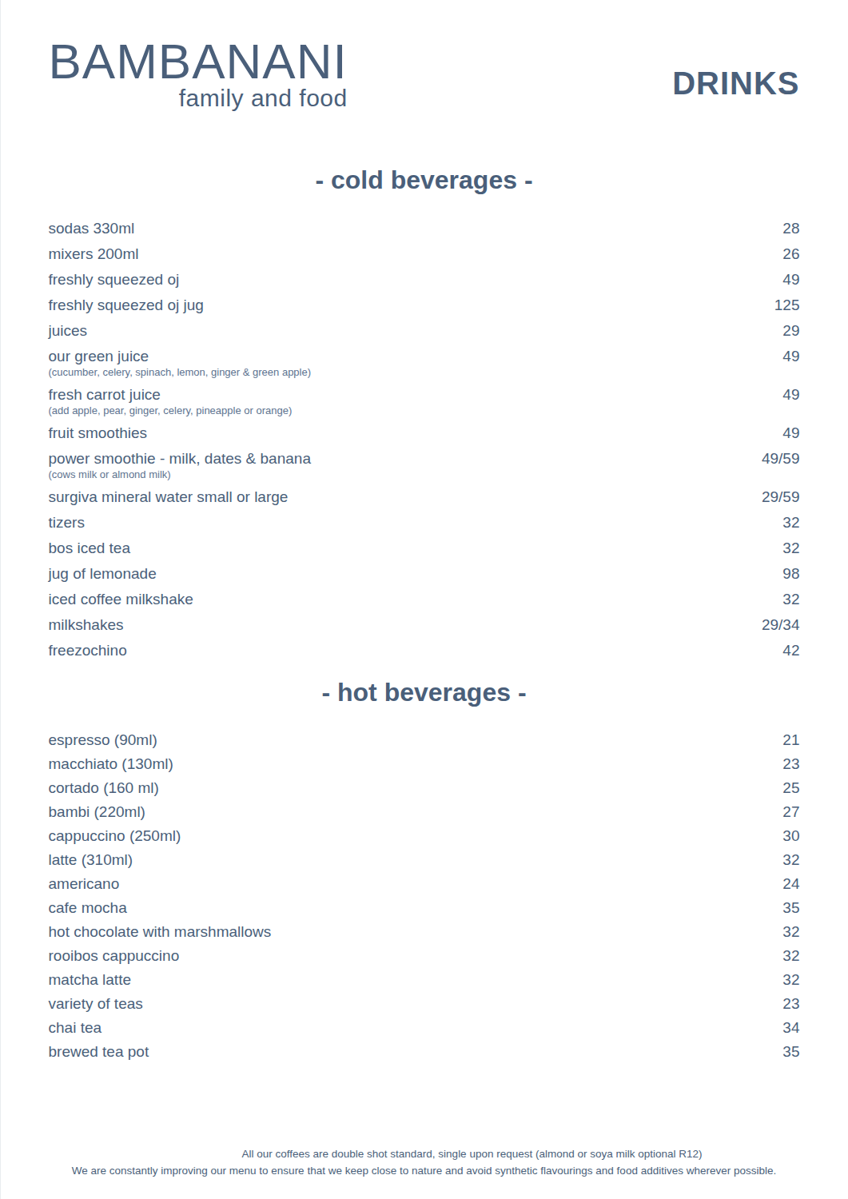BAMBANANI
family and food
DRINKS
- cold beverages -
sodas 330ml 28
mixers 200ml 26
freshly squeezed oj 49
freshly squeezed oj jug 125
juices 29
our green juice (cucumber, celery, spinach, lemon, ginger & green apple) 49
fresh carrot juice (add apple, pear, ginger, celery, pineapple or orange) 49
fruit smoothies 49
power smoothie - milk, dates & banana (cows milk or almond milk) 49/59
surgiva mineral water small or large 29/59
tizers 32
bos iced tea 32
jug of lemonade 98
iced coffee milkshake 32
milkshakes 29/34
freezochino 42
- hot beverages -
espresso (90ml) 21
macchiato (130ml) 23
cortado (160 ml) 25
bambi (220ml) 27
cappuccino (250ml) 30
latte (310ml) 32
americano 24
cafe mocha 35
hot chocolate with marshmallows 32
rooibos cappuccino 32
matcha latte 32
variety of teas 23
chai tea 34
brewed tea pot 35
All our coffees are double shot standard, single upon request (almond or soya milk optional R12)
We are constantly improving our menu to ensure that we keep close to nature and avoid synthetic flavourings and food additives wherever possible.